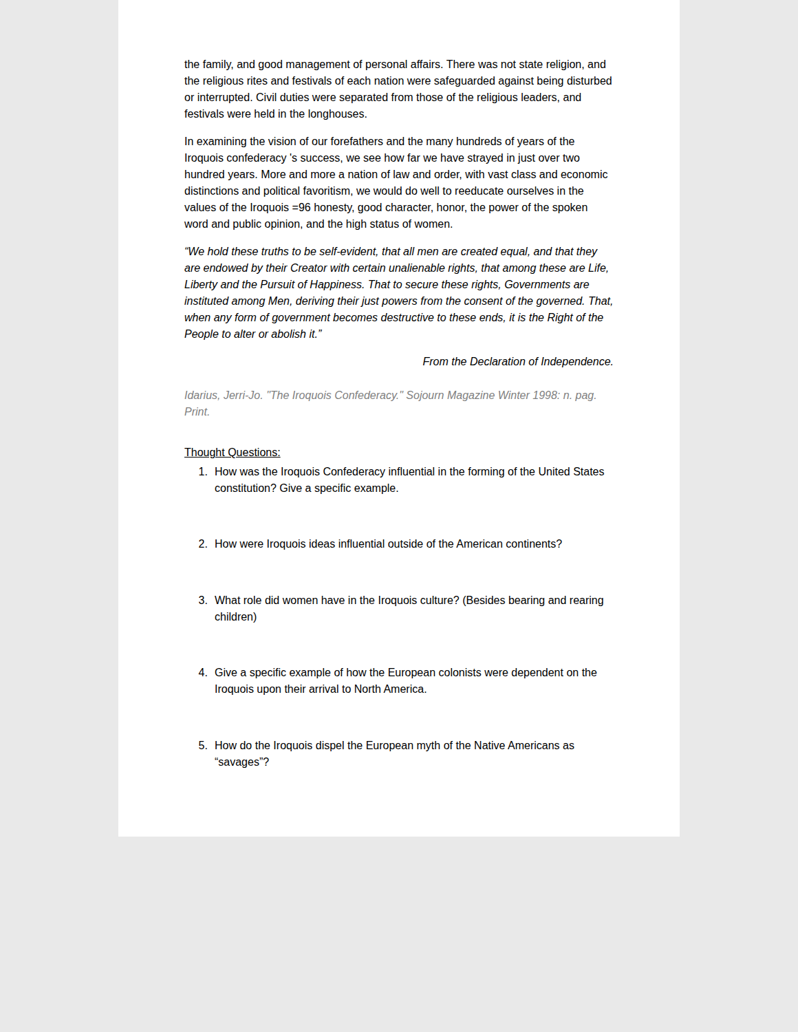the family, and good management of personal affairs. There was not state religion, and the religious rites and festivals of each nation were safeguarded against being disturbed or interrupted. Civil duties were separated from those of the religious leaders, and festivals were held in the longhouses.
In examining the vision of our forefathers and the many hundreds of years of the Iroquois confederacy 's success, we see how far we have strayed in just over two hundred years. More and more a nation of law and order, with vast class and economic distinctions and political favoritism, we would do well to reeducate ourselves in the values of the Iroquois =96 honesty, good character, honor, the power of the spoken word and public opinion, and the high status of women.
“We hold these truths to be self-evident, that all men are created equal, and that they are endowed by their Creator with certain unalienable rights, that among these are Life, Liberty and the Pursuit of Happiness. That to secure these rights, Governments are instituted among Men, deriving their just powers from the consent of the governed. That, when any form of government becomes destructive to these ends, it is the Right of the People to alter or abolish it.”
From the Declaration of Independence.
Idarius, Jerri-Jo. "The Iroquois Confederacy." Sojourn Magazine Winter 1998: n. pag. Print.
Thought Questions:
How was the Iroquois Confederacy influential in the forming of the United States constitution? Give a specific example.
How were Iroquois ideas influential outside of the American continents?
What role did women have in the Iroquois culture? (Besides bearing and rearing children)
Give a specific example of how the European colonists were dependent on the Iroquois upon their arrival to North America.
How do the Iroquois dispel the European myth of the Native Americans as “savages”?